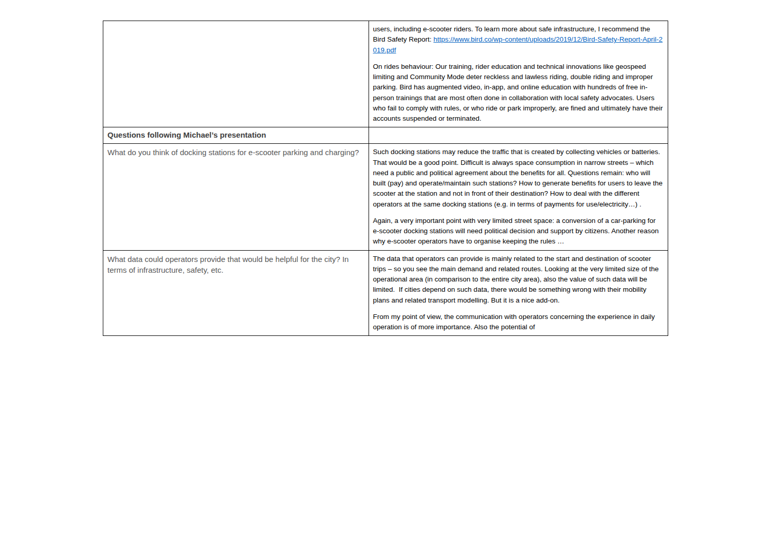| | users, including e-scooter riders. To learn more about safe infrastructure, I recommend the Bird Safety Report: https://www.bird.co/wp-content/uploads/2019/12/Bird-Safety-Report-April-2019.pdf On rides behaviour: Our training, rider education and technical innovations like geospeed limiting and Community Mode deter reckless and lawless riding, double riding and improper parking. Bird has augmented video, in-app, and online education with hundreds of free in-person trainings that are most often done in collaboration with local safety advocates. Users who fail to comply with rules, or who ride or park improperly, are fined and ultimately have their accounts suspended or terminated. |
| Questions following Michael’s presentation | |
| What do you think of docking stations for e-scooter parking and charging? | Such docking stations may reduce the traffic that is created by collecting vehicles or batteries. That would be a good point. Difficult is always space consumption in narrow streets – which need a public and political agreement about the benefits for all. Questions remain: who will built (pay) and operate/maintain such stations? How to generate benefits for users to leave the scooter at the station and not in front of their destination? How to deal with the different operators at the same docking stations (e.g. in terms of payments for use/electricity…) . Again, a very important point with very limited street space: a conversion of a car-parking for e-scooter docking stations will need political decision and support by citizens. Another reason why e-scooter operators have to organise keeping the rules … |
| What data could operators provide that would be helpful for the city? In terms of infrastructure, safety, etc. | The data that operators can provide is mainly related to the start and destination of scooter trips – so you see the main demand and related routes. Looking at the very limited size of the operational area (in comparison to the entire city area), also the value of such data will be limited. If cities depend on such data, there would be something wrong with their mobility plans and related transport modelling. But it is a nice add-on. From my point of view, the communication with operators concerning the experience in daily operation is of more importance. Also the potential of |